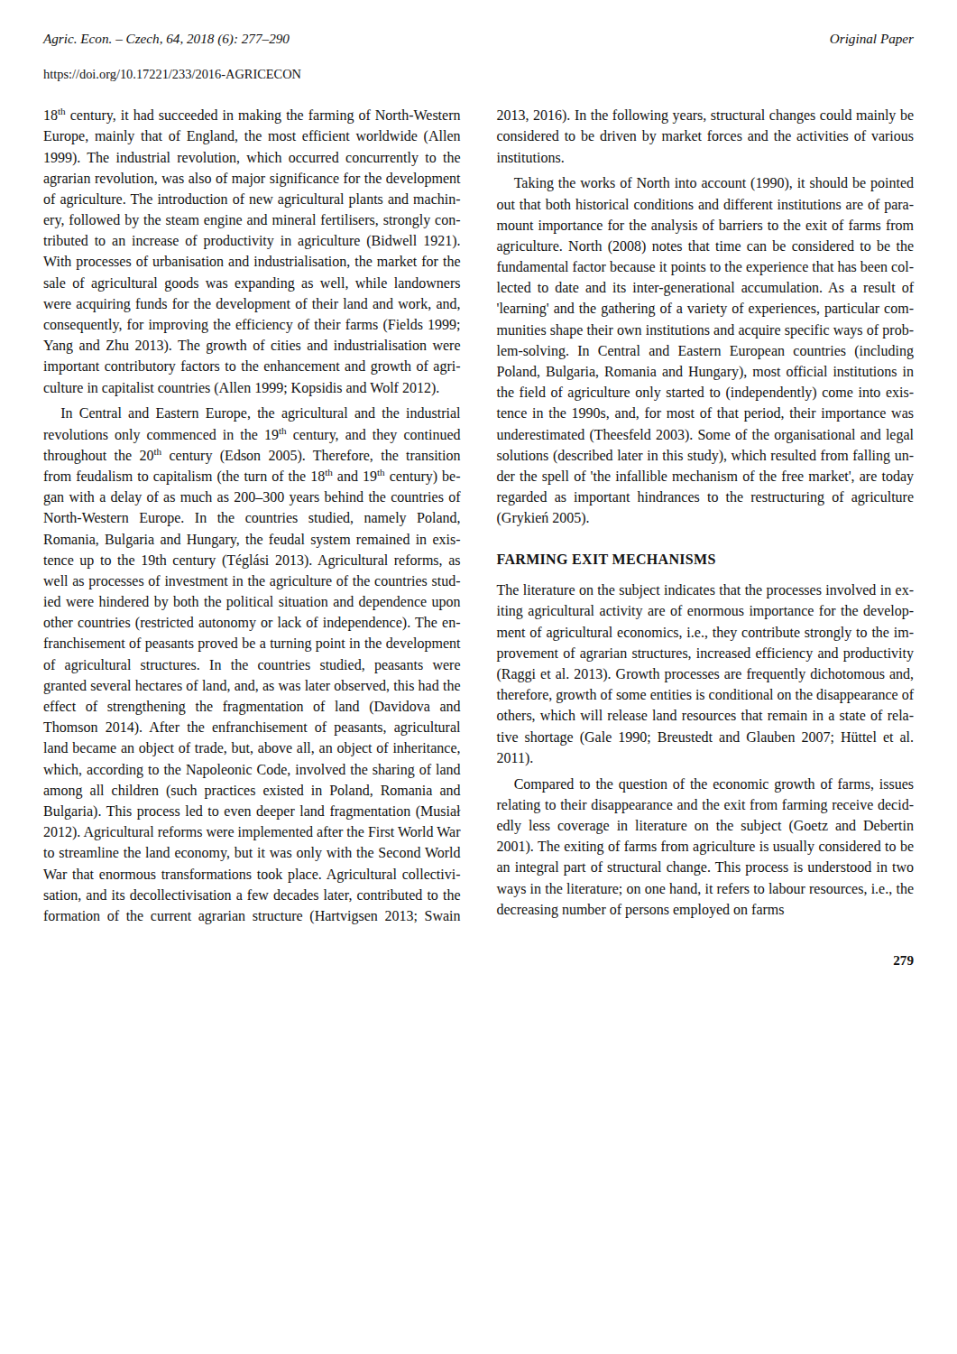Agric. Econ. – Czech, 64, 2018 (6): 277–290 Original Paper
https://doi.org/10.17221/233/2016-AGRICECON
18th century, it had succeeded in making the farming of North-Western Europe, mainly that of England, the most efficient worldwide (Allen 1999). The industrial revolution, which occurred concurrently to the agrarian revolution, was also of major significance for the development of agriculture. The introduction of new agricultural plants and machinery, followed by the steam engine and mineral fertilisers, strongly contributed to an increase of productivity in agriculture (Bidwell 1921). With processes of urbanisation and industrialisation, the market for the sale of agricultural goods was expanding as well, while landowners were acquiring funds for the development of their land and work, and, consequently, for improving the efficiency of their farms (Fields 1999; Yang and Zhu 2013). The growth of cities and industrialisation were important contributory factors to the enhancement and growth of agriculture in capitalist countries (Allen 1999; Kopsidis and Wolf 2012).
In Central and Eastern Europe, the agricultural and the industrial revolutions only commenced in the 19th century, and they continued throughout the 20th century (Edson 2005). Therefore, the transition from feudalism to capitalism (the turn of the 18th and 19th century) began with a delay of as much as 200–300 years behind the countries of North-Western Europe. In the countries studied, namely Poland, Romania, Bulgaria and Hungary, the feudal system remained in existence up to the 19th century (Téglási 2013). Agricultural reforms, as well as processes of investment in the agriculture of the countries studied were hindered by both the political situation and dependence upon other countries (restricted autonomy or lack of independence). The enfranchisement of peasants proved be a turning point in the development of agricultural structures. In the countries studied, peasants were granted several hectares of land, and, as was later observed, this had the effect of strengthening the fragmentation of land (Davidova and Thomson 2014). After the enfranchisement of peasants, agricultural land became an object of trade, but, above all, an object of inheritance, which, according to the Napoleonic Code, involved the sharing of land among all children (such practices existed in Poland, Romania and Bulgaria). This process led to even deeper land fragmentation (Musiał 2012). Agricultural reforms were implemented after the First World War to streamline the land economy, but it was only with the Second World War that enormous transformations took place. Agricultural collectivisation, and its decollectivisation a few decades later, contributed to the formation of the current agrarian structure (Hartvigsen 2013; Swain 2013, 2016). In the following years, structural changes could mainly be considered to be driven by market forces and the activities of various institutions.
Taking the works of North into account (1990), it should be pointed out that both historical conditions and different institutions are of paramount importance for the analysis of barriers to the exit of farms from agriculture. North (2008) notes that time can be considered to be the fundamental factor because it points to the experience that has been collected to date and its inter-generational accumulation. As a result of 'learning' and the gathering of a variety of experiences, particular communities shape their own institutions and acquire specific ways of problem-solving. In Central and Eastern European countries (including Poland, Bulgaria, Romania and Hungary), most official institutions in the field of agriculture only started to (independently) come into existence in the 1990s, and, for most of that period, their importance was underestimated (Theesfeld 2003). Some of the organisational and legal solutions (described later in this study), which resulted from falling under the spell of 'the infallible mechanism of the free market', are today regarded as important hindrances to the restructuring of agriculture (Grykień 2005).
Farming exit mechanisms
The literature on the subject indicates that the processes involved in exiting agricultural activity are of enormous importance for the development of agricultural economics, i.e., they contribute strongly to the improvement of agrarian structures, increased efficiency and productivity (Raggi et al. 2013). Growth processes are frequently dichotomous and, therefore, growth of some entities is conditional on the disappearance of others, which will release land resources that remain in a state of relative shortage (Gale 1990; Breustedt and Glauben 2007; Hüttel et al. 2011).
Compared to the question of the economic growth of farms, issues relating to their disappearance and the exit from farming receive decidedly less coverage in literature on the subject (Goetz and Debertin 2001). The exiting of farms from agriculture is usually considered to be an integral part of structural change. This process is understood in two ways in the literature; on one hand, it refers to labour resources, i.e., the decreasing number of persons employed on farms
279